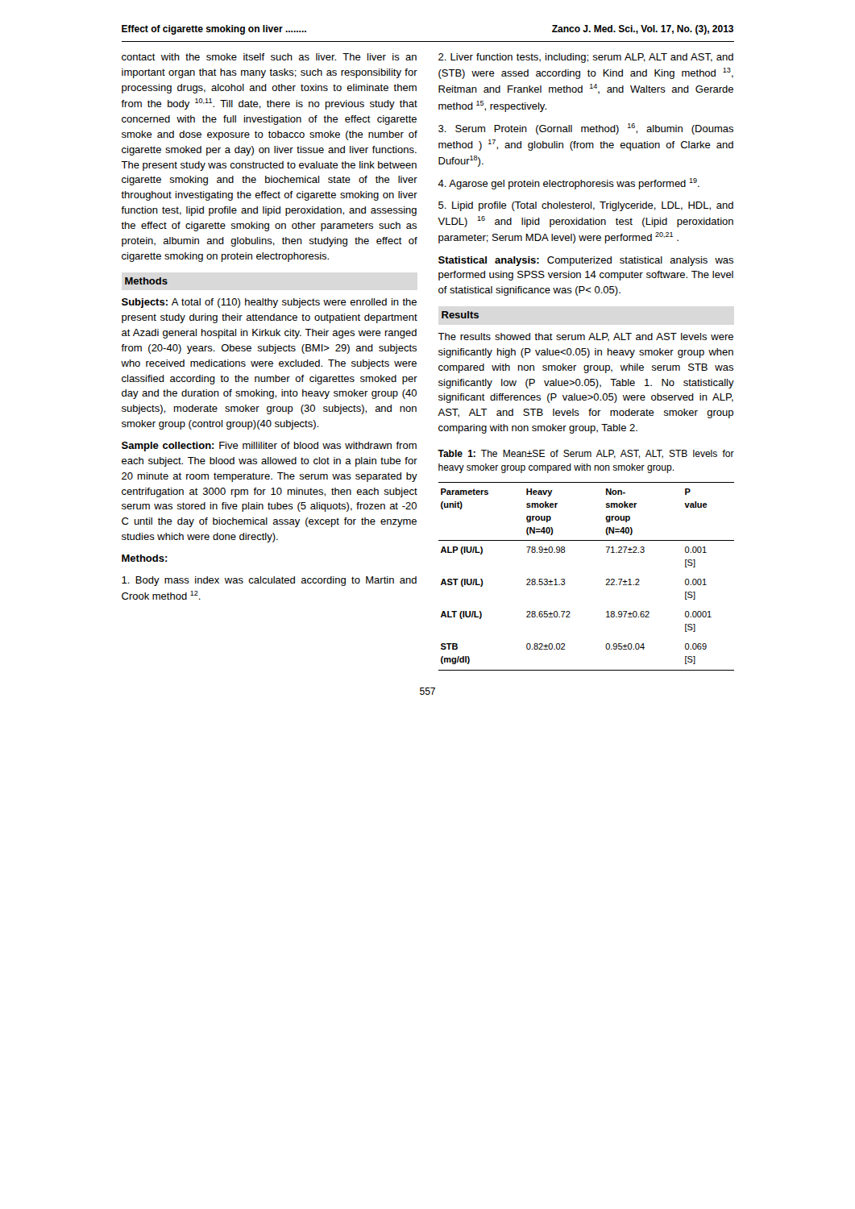Effect of cigarette smoking on liver ........ Zanco J. Med. Sci., Vol. 17, No. (3), 2013
contact with the smoke itself such as liver. The liver is an important organ that has many tasks; such as responsibility for processing drugs, alcohol and other toxins to eliminate them from the body 10,11. Till date, there is no previous study that concerned with the full investigation of the effect cigarette smoke and dose exposure to tobacco smoke (the number of cigarette smoked per a day) on liver tissue and liver functions. The present study was constructed to evaluate the link between cigarette smoking and the biochemical state of the liver throughout investigating the effect of cigarette smoking on liver function test, lipid profile and lipid peroxidation, and assessing the effect of cigarette smoking on other parameters such as protein, albumin and globulins, then studying the effect of cigarette smoking on protein electrophoresis.
Methods
Subjects: A total of (110) healthy subjects were enrolled in the present study during their attendance to outpatient department at Azadi general hospital in Kirkuk city. Their ages were ranged from (20-40) years. Obese subjects (BMI> 29) and subjects who received medications were excluded. The subjects were classified according to the number of cigarettes smoked per day and the duration of smoking, into heavy smoker group (40 subjects), moderate smoker group (30 subjects), and non smoker group (control group)(40 subjects).
Sample collection: Five milliliter of blood was withdrawn from each subject. The blood was allowed to clot in a plain tube for 20 minute at room temperature. The serum was separated by centrifugation at 3000 rpm for 10 minutes, then each subject serum was stored in five plain tubes (5 aliquots), frozen at -20 C until the day of biochemical assay (except for the enzyme studies which were done directly).
Methods:
1. Body mass index was calculated according to Martin and Crook method 12.
2. Liver function tests, including; serum ALP, ALT and AST, and (STB) were assed according to Kind and King method 13, Reitman and Frankel method 14, and Walters and Gerarde method 15, respectively.
3. Serum Protein (Gornall method) 16, albumin (Doumas method ) 17, and globulin (from the equation of Clarke and Dufour18).
4. Agarose gel protein electrophoresis was performed 19.
5. Lipid profile (Total cholesterol, Triglyceride, LDL, HDL, and VLDL) 16 and lipid peroxidation test (Lipid peroxidation parameter; Serum MDA level) were performed 20,21 .
Statistical analysis: Computerized statistical analysis was performed using SPSS version 14 computer software. The level of statistical significance was (P< 0.05).
Results
The results showed that serum ALP, ALT and AST levels were significantly high (P value<0.05) in heavy smoker group when compared with non smoker group, while serum STB was significantly low (P value>0.05), Table 1. No statistically significant differences (P value>0.05) were observed in ALP, AST, ALT and STB levels for moderate smoker group comparing with non smoker group, Table 2.
Table 1: The Mean±SE of Serum ALP, AST, ALT, STB levels for heavy smoker group compared with non smoker group.
| Parameters (unit) | Heavy smoker group (N=40) | Non- smoker group (N=40) | P value |
| --- | --- | --- | --- |
| ALP (IU/L) | 78.9±0.98 | 71.27±2.3 | 0.001 [S] |
| AST (IU/L) | 28.53±1.3 | 22.7±1.2 | 0.001 [S] |
| ALT (IU/L) | 28.65±0.72 | 18.97±0.62 | 0.0001 [S] |
| STB (mg/dl) | 0.82±0.02 | 0.95±0.04 | 0.069 [S] |
557